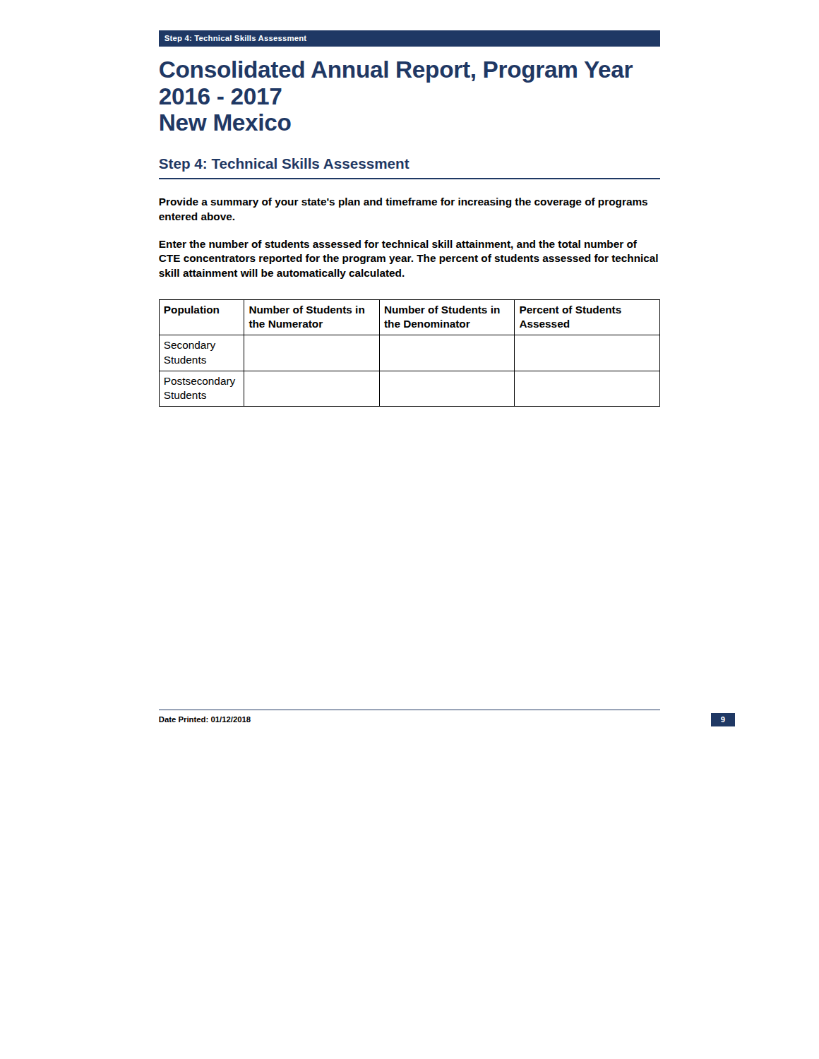Step 4: Technical Skills Assessment
Consolidated Annual Report, Program Year 2016 - 2017
New Mexico
Step 4: Technical Skills Assessment
Provide a summary of your state's plan and timeframe for increasing the coverage of programs entered above.
Enter the number of students assessed for technical skill attainment, and the total number of CTE concentrators reported for the program year. The percent of students assessed for technical skill attainment will be automatically calculated.
| Population | Number of Students in the Numerator | Number of Students in the Denominator | Percent of Students Assessed |
| --- | --- | --- | --- |
| Secondary Students | | | |
| Postsecondary Students | | | |
Date Printed: 01/12/2018 9